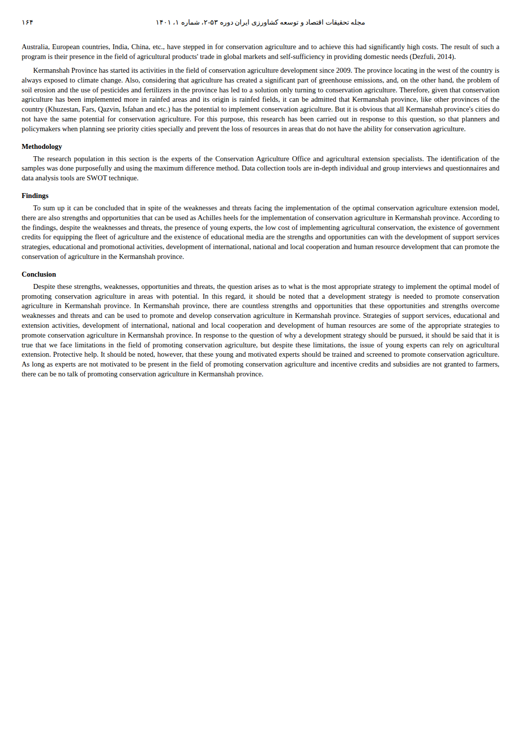۱۶۴ مجله تحقیقات اقتصاد و توسعه کشاورزی ایران دوره ۵۳-۲، شماره ۱، ۱۴۰۱
Australia, European countries, India, China, etc., have stepped in for conservation agriculture and to achieve this had significantly high costs. The result of such a program is their presence in the field of agricultural products' trade in global markets and self-sufficiency in providing domestic needs (Dezfuli, 2014).
Kermanshah Province has started its activities in the field of conservation agriculture development since 2009. The province locating in the west of the country is always exposed to climate change. Also, considering that agriculture has created a significant part of greenhouse emissions, and, on the other hand, the problem of soil erosion and the use of pesticides and fertilizers in the province has led to a solution only turning to conservation agriculture. Therefore, given that conservation agriculture has been implemented more in rainfed areas and its origin is rainfed fields, it can be admitted that Kermanshah province, like other provinces of the country (Khuzestan, Fars, Qazvin, Isfahan and etc.) has the potential to implement conservation agriculture. But it is obvious that all Kermanshah province's cities do not have the same potential for conservation agriculture. For this purpose, this research has been carried out in response to this question, so that planners and policymakers when planning see priority cities specially and prevent the loss of resources in areas that do not have the ability for conservation agriculture.
Methodology
The research population in this section is the experts of the Conservation Agriculture Office and agricultural extension specialists. The identification of the samples was done purposefully and using the maximum difference method. Data collection tools are in-depth individual and group interviews and questionnaires and data analysis tools are SWOT technique.
Findings
To sum up it can be concluded that in spite of the weaknesses and threats facing the implementation of the optimal conservation agriculture extension model, there are also strengths and opportunities that can be used as Achilles heels for the implementation of conservation agriculture in Kermanshah province. According to the findings, despite the weaknesses and threats, the presence of young experts, the low cost of implementing agricultural conservation, the existence of government credits for equipping the fleet of agriculture and the existence of educational media are the strengths and opportunities can with the development of support services strategies, educational and promotional activities, development of international, national and local cooperation and human resource development that can promote the conservation of agriculture in the Kermanshah province.
Conclusion
Despite these strengths, weaknesses, opportunities and threats, the question arises as to what is the most appropriate strategy to implement the optimal model of promoting conservation agriculture in areas with potential. In this regard, it should be noted that a development strategy is needed to promote conservation agriculture in Kermanshah province. In Kermanshah province, there are countless strengths and opportunities that these opportunities and strengths overcome weaknesses and threats and can be used to promote and develop conservation agriculture in Kermanshah province. Strategies of support services, educational and extension activities, development of international, national and local cooperation and development of human resources are some of the appropriate strategies to promote conservation agriculture in Kermanshah province. In response to the question of why a development strategy should be pursued, it should be said that it is true that we face limitations in the field of promoting conservation agriculture, but despite these limitations, the issue of young experts can rely on agricultural extension. Protective help. It should be noted, however, that these young and motivated experts should be trained and screened to promote conservation agriculture. As long as experts are not motivated to be present in the field of promoting conservation agriculture and incentive credits and subsidies are not granted to farmers, there can be no talk of promoting conservation agriculture in Kermanshah province.